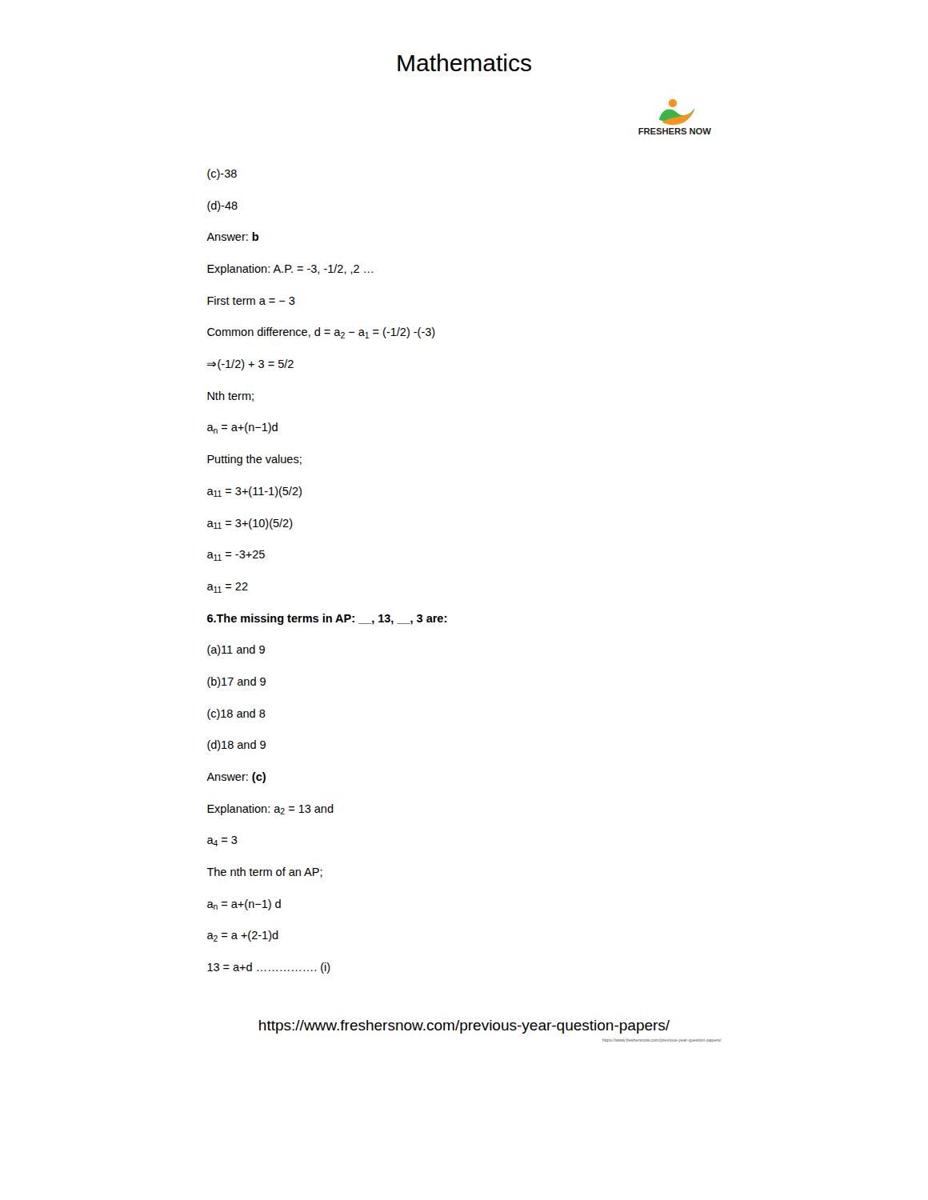Mathematics
(c)-38
(d)-48
Answer: b
Explanation: A.P. = -3, -1/2, ,2 …
First term a = − 3
Common difference, d = a2 − a1 = (-1/2) -(-3)
⇒(-1/2) + 3 = 5/2
Nth term;
an = a+(n−1)d
Putting the values;
a11 = 3+(11-1)(5/2)
a11 = 3+(10)(5/2)
a11 = -3+25
a11 = 22
6.The missing terms in AP: __, 13, __, 3 are:
(a)11 and 9
(b)17 and 9
(c)18 and 8
(d)18 and 9
Answer: (c)
Explanation: a2 = 13 and
a4 = 3
The nth term of an AP;
an = a+(n−1) d
a2 = a +(2-1)d
13 = a+d ……………. (i)
https://www.freshersnow.com/previous-year-question-papers/ https://www.freshersnow.com/previous-year-question-papers/